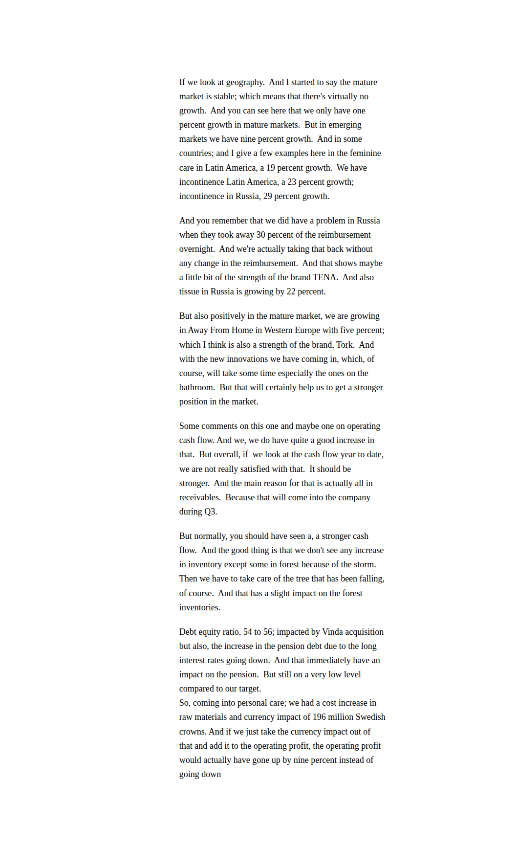If we look at geography. And I started to say the mature market is stable; which means that there's virtually no growth. And you can see here that we only have one percent growth in mature markets. But in emerging markets we have nine percent growth. And in some countries; and I give a few examples here in the feminine care in Latin America, a 19 percent growth. We have incontinence Latin America, a 23 percent growth; incontinence in Russia, 29 percent growth.
And you remember that we did have a problem in Russia when they took away 30 percent of the reimbursement overnight. And we're actually taking that back without any change in the reimbursement. And that shows maybe a little bit of the strength of the brand TENA. And also tissue in Russia is growing by 22 percent.
But also positively in the mature market, we are growing in Away From Home in Western Europe with five percent; which I think is also a strength of the brand, Tork. And with the new innovations we have coming in, which, of course, will take some time especially the ones on the bathroom. But that will certainly help us to get a stronger position in the market.
Some comments on this one and maybe one on operating cash flow. And we, we do have quite a good increase in that. But overall, if we look at the cash flow year to date, we are not really satisfied with that. It should be stronger. And the main reason for that is actually all in receivables. Because that will come into the company during Q3.
But normally, you should have seen a, a stronger cash flow. And the good thing is that we don't see any increase in inventory except some in forest because of the storm. Then we have to take care of the tree that has been falling, of course. And that has a slight impact on the forest inventories.
Debt equity ratio, 54 to 56; impacted by Vinda acquisition but also, the increase in the pension debt due to the long interest rates going down. And that immediately have an impact on the pension. But still on a very low level compared to our target.
So, coming into personal care; we had a cost increase in raw materials and currency impact of 196 million Swedish crowns. And if we just take the currency impact out of that and add it to the operating profit, the operating profit would actually have gone up by nine percent instead of going down